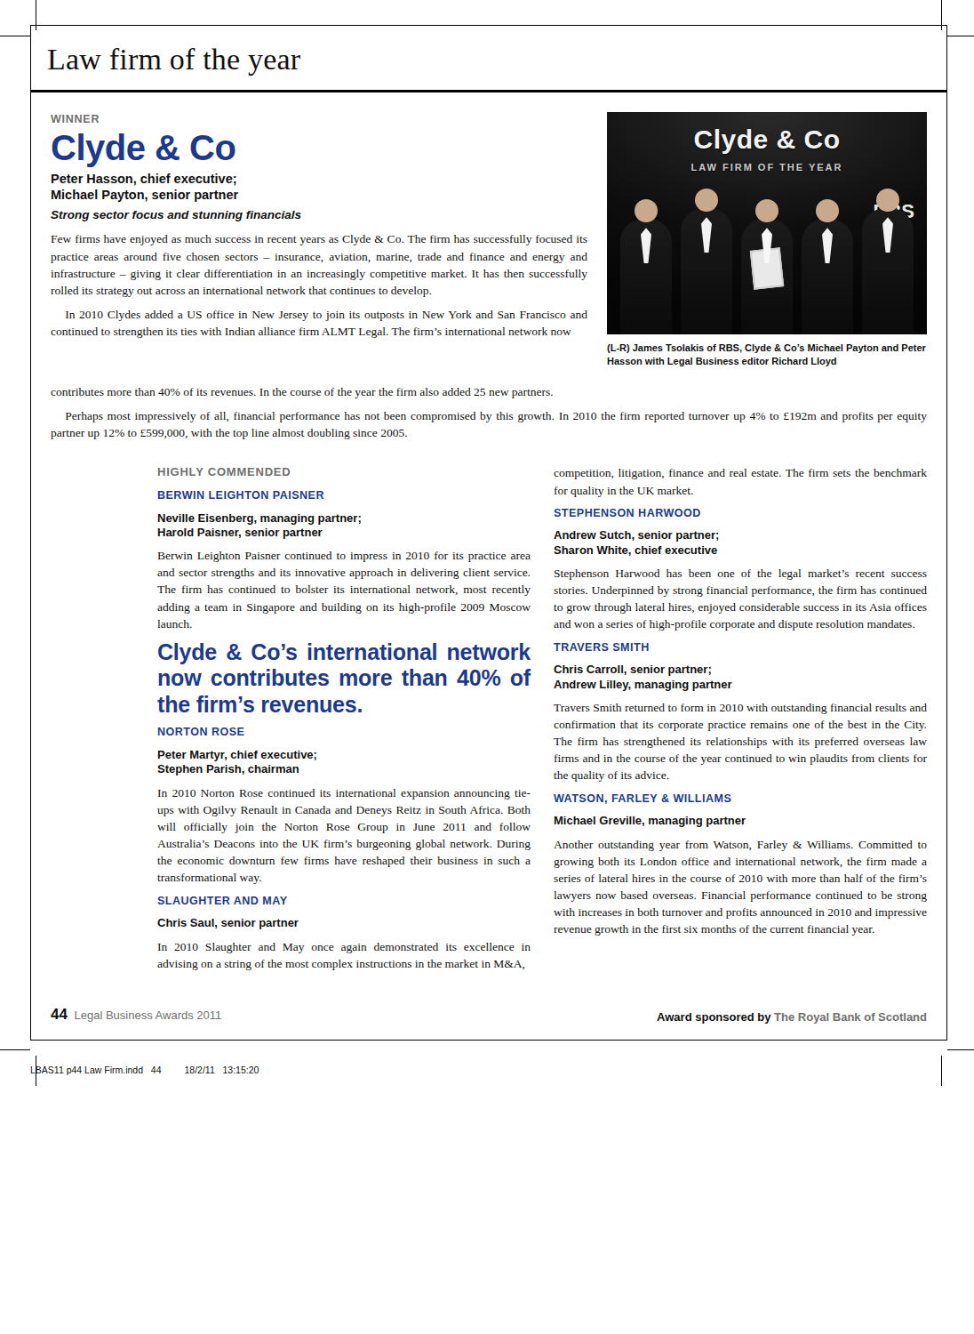Law firm of the year
WINNER
Clyde & Co
Peter Hasson, chief executive;
Michael Payton, senior partner
Strong sector focus and stunning financials
Few firms have enjoyed as much success in recent years as Clyde & Co. The firm has successfully focused its practice areas around five chosen sectors – insurance, aviation, marine, trade and finance and energy and infrastructure – giving it clear differentiation in an increasingly competitive market. It has then successfully rolled its strategy out across an international network that continues to develop.
In 2010 Clydes added a US office in New Jersey to join its outposts in New York and San Francisco and continued to strengthen its ties with Indian alliance firm ALMT Legal. The firm’s international network now
Clyde & CoLAW FIRM OF THE YEAR
RBS
(L-R) James Tsolakis of RBS, Clyde & Co’s Michael Payton and Peter Hasson with Legal Business editor Richard Lloyd
contributes more than 40% of its revenues. In the course of the year the firm also added 25 new partners.
Perhaps most impressively of all, financial performance has not been compromised by this growth. In 2010 the firm reported turnover up 4% to £192m and profits per equity partner up 12% to £599,000, with the top line almost doubling since 2005.
HIGHLY COMMENDED
BERWIN LEIGHTON PAISNER
Neville Eisenberg, managing partner;
Harold Paisner, senior partner
Berwin Leighton Paisner continued to impress in 2010 for its practice area and sector strengths and its innovative approach in delivering client service. The firm has continued to bolster its international network, most recently adding a team in Singapore and building on its high-profile 2009 Moscow launch.
Clyde & Co’s international network now contributes more than 40% of the firm’s revenues.
NORTON ROSE
Peter Martyr, chief executive;
Stephen Parish, chairman
In 2010 Norton Rose continued its international expansion announcing tie-ups with Ogilvy Renault in Canada and Deneys Reitz in South Africa. Both will officially join the Norton Rose Group in June 2011 and follow Australia’s Deacons into the UK firm’s burgeoning global network. During the economic downturn few firms have reshaped their business in such a transformational way.
SLAUGHTER AND MAY
Chris Saul, senior partner
In 2010 Slaughter and May once again demonstrated its excellence in advising on a string of the most complex instructions in the market in M&A,
competition, litigation, finance and real estate. The firm sets the benchmark for quality in the UK market.
STEPHENSON HARWOOD
Andrew Sutch, senior partner;
Sharon White, chief executive
Stephenson Harwood has been one of the legal market’s recent success stories. Underpinned by strong financial performance, the firm has continued to grow through lateral hires, enjoyed considerable success in its Asia offices and won a series of high-profile corporate and dispute resolution mandates.
TRAVERS SMITH
Chris Carroll, senior partner;
Andrew Lilley, managing partner
Travers Smith returned to form in 2010 with outstanding financial results and confirmation that its corporate practice remains one of the best in the City. The firm has strengthened its relationships with its preferred overseas law firms and in the course of the year continued to win plaudits from clients for the quality of its advice.
WATSON, FARLEY & WILLIAMS
Michael Greville, managing partner
Another outstanding year from Watson, Farley & Williams. Committed to growing both its London office and international network, the firm made a series of lateral hires in the course of 2010 with more than half of the firm’s lawyers now based overseas. Financial performance continued to be strong with increases in both turnover and profits announced in 2010 and impressive revenue growth in the first six months of the current financial year.
44 Legal Business Awards 2011
Award sponsored by The Royal Bank of Scotland
LBAS11 p44 Law Firm.indd 44 18/2/11 13:15:20